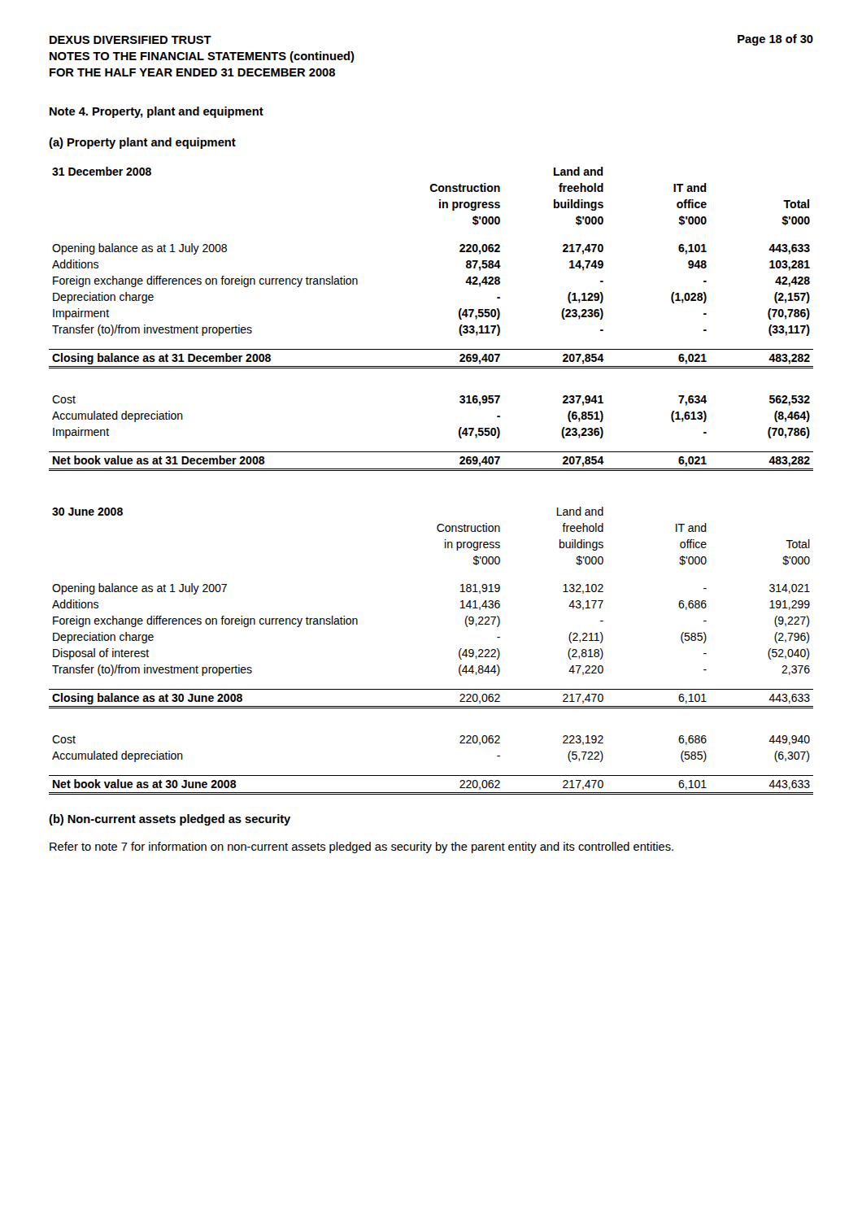DEXUS DIVERSIFIED TRUST
NOTES TO THE FINANCIAL STATEMENTS (continued)
FOR THE HALF YEAR ENDED 31 DECEMBER 2008
Page 18 of 30
Note 4. Property, plant and equipment
(a) Property plant and equipment
| 31 December 2008 | | Land and | | |
| | Construction | freehold | IT and | |
| | in progress | buildings | office | Total |
| | $'000 | $'000 | $'000 | $'000 |
| Opening balance as at 1 July 2008 | 220,062 | 217,470 | 6,101 | 443,633 |
| Additions | 87,584 | 14,749 | 948 | 103,281 |
| Foreign exchange differences on foreign currency translation | 42,428 | - | - | 42,428 |
| Depreciation charge | - | (1,129) | (1,028) | (2,157) |
| Impairment | (47,550) | (23,236) | - | (70,786) |
| Transfer (to)/from investment properties | (33,117) | - | - | (33,117) |
| Closing balance as at 31 December 2008 | 269,407 | 207,854 | 6,021 | 483,282 |
| Cost | 316,957 | 237,941 | 7,634 | 562,532 |
| Accumulated depreciation | - | (6,851) | (1,613) | (8,464) |
| Impairment | (47,550) | (23,236) | - | (70,786) |
| Net book value as at 31 December 2008 | 269,407 | 207,854 | 6,021 | 483,282 |
| 30 June 2008 | | Land and | | |
| | Construction | freehold | IT and | |
| | in progress | buildings | office | Total |
| | $'000 | $'000 | $'000 | $'000 |
| Opening balance as at 1 July 2007 | 181,919 | 132,102 | - | 314,021 |
| Additions | 141,436 | 43,177 | 6,686 | 191,299 |
| Foreign exchange differences on foreign currency translation | (9,227) | - | - | (9,227) |
| Depreciation charge | - | (2,211) | (585) | (2,796) |
| Disposal of interest | (49,222) | (2,818) | - | (52,040) |
| Transfer (to)/from investment properties | (44,844) | 47,220 | - | 2,376 |
| Closing balance as at 30 June 2008 | 220,062 | 217,470 | 6,101 | 443,633 |
| Cost | 220,062 | 223,192 | 6,686 | 449,940 |
| Accumulated depreciation | - | (5,722) | (585) | (6,307) |
| Net book value as at 30 June 2008 | 220,062 | 217,470 | 6,101 | 443,633 |
(b) Non-current assets pledged as security
Refer to note 7 for information on non-current assets pledged as security by the parent entity and its controlled entities.